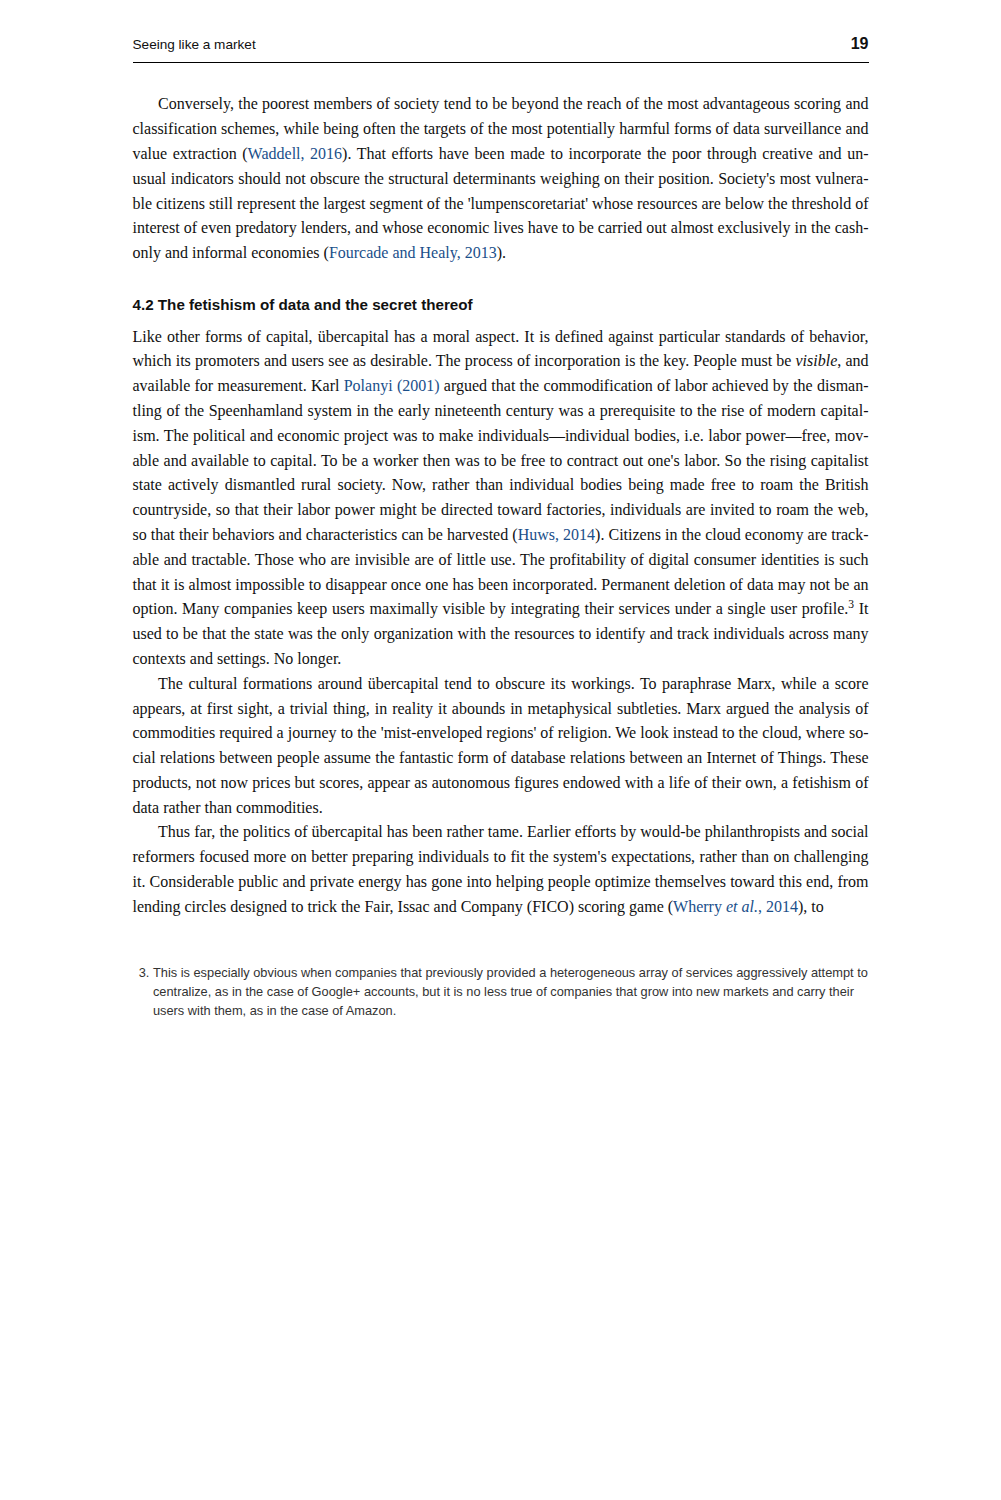Seeing like a market 19
Conversely, the poorest members of society tend to be beyond the reach of the most advantageous scoring and classification schemes, while being often the targets of the most potentially harmful forms of data surveillance and value extraction (Waddell, 2016). That efforts have been made to incorporate the poor through creative and unusual indicators should not obscure the structural determinants weighing on their position. Society's most vulnerable citizens still represent the largest segment of the 'lumpenscoretariat' whose resources are below the threshold of interest of even predatory lenders, and whose economic lives have to be carried out almost exclusively in the cash-only and informal economies (Fourcade and Healy, 2013).
4.2 The fetishism of data and the secret thereof
Like other forms of capital, übercapital has a moral aspect. It is defined against particular standards of behavior, which its promoters and users see as desirable. The process of incorporation is the key. People must be visible, and available for measurement. Karl Polanyi (2001) argued that the commodification of labor achieved by the dismantling of the Speenhamland system in the early nineteenth century was a prerequisite to the rise of modern capitalism. The political and economic project was to make individuals—individual bodies, i.e. labor power—free, movable and available to capital. To be a worker then was to be free to contract out one's labor. So the rising capitalist state actively dismantled rural society. Now, rather than individual bodies being made free to roam the British countryside, so that their labor power might be directed toward factories, individuals are invited to roam the web, so that their behaviors and characteristics can be harvested (Huws, 2014). Citizens in the cloud economy are trackable and tractable. Those who are invisible are of little use. The profitability of digital consumer identities is such that it is almost impossible to disappear once one has been incorporated. Permanent deletion of data may not be an option. Many companies keep users maximally visible by integrating their services under a single user profile.3 It used to be that the state was the only organization with the resources to identify and track individuals across many contexts and settings. No longer.
The cultural formations around übercapital tend to obscure its workings. To paraphrase Marx, while a score appears, at first sight, a trivial thing, in reality it abounds in metaphysical subtleties. Marx argued the analysis of commodities required a journey to the 'mist-enveloped regions' of religion. We look instead to the cloud, where social relations between people assume the fantastic form of database relations between an Internet of Things. These products, not now prices but scores, appear as autonomous figures endowed with a life of their own, a fetishism of data rather than commodities.
Thus far, the politics of übercapital has been rather tame. Earlier efforts by would-be philanthropists and social reformers focused more on better preparing individuals to fit the system's expectations, rather than on challenging it. Considerable public and private energy has gone into helping people optimize themselves toward this end, from lending circles designed to trick the Fair, Issac and Company (FICO) scoring game (Wherry et al., 2014), to
This is especially obvious when companies that previously provided a heterogeneous array of services aggressively attempt to centralize, as in the case of Google+ accounts, but it is no less true of companies that grow into new markets and carry their users with them, as in the case of Amazon.